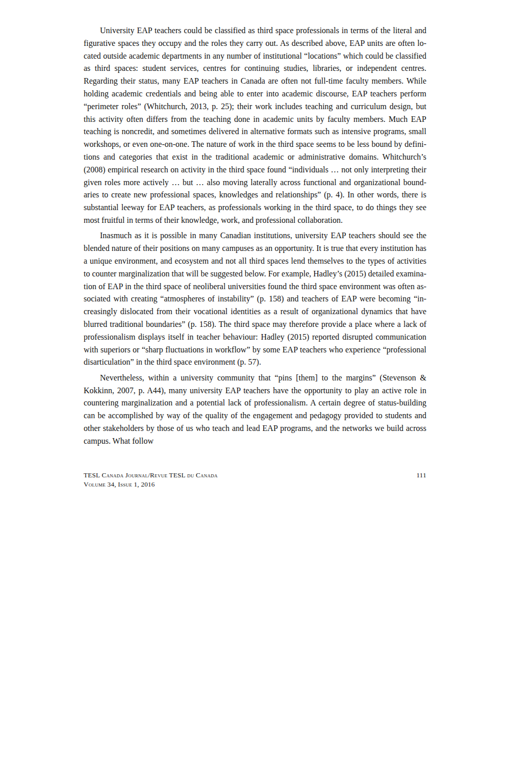University EAP teachers could be classified as third space professionals in terms of the literal and figurative spaces they occupy and the roles they carry out. As described above, EAP units are often located outside academic departments in any number of institutional “locations” which could be classified as third spaces: student services, centres for continuing studies, libraries, or independent centres. Regarding their status, many EAP teachers in Canada are often not full-time faculty members. While holding academic credentials and being able to enter into academic discourse, EAP teachers perform “perimeter roles” (Whitchurch, 2013, p. 25); their work includes teaching and curriculum design, but this activity often differs from the teaching done in academic units by faculty members. Much EAP teaching is noncredit, and sometimes delivered in alternative formats such as intensive programs, small workshops, or even one-on-one. The nature of work in the third space seems to be less bound by definitions and categories that exist in the traditional academic or administrative domains. Whitchurch’s (2008) empirical research on activity in the third space found “individuals … not only interpreting their given roles more actively … but … also moving laterally across functional and organizational boundaries to create new professional spaces, knowledges and relationships” (p. 4). In other words, there is substantial leeway for EAP teachers, as professionals working in the third space, to do things they see most fruitful in terms of their knowledge, work, and professional collaboration.
Inasmuch as it is possible in many Canadian institutions, university EAP teachers should see the blended nature of their positions on many campuses as an opportunity. It is true that every institution has a unique environment, and ecosystem and not all third spaces lend themselves to the types of activities to counter marginalization that will be suggested below. For example, Hadley’s (2015) detailed examination of EAP in the third space of neoliberal universities found the third space environment was often associated with creating “atmospheres of instability” (p. 158) and teachers of EAP were becoming “increasingly dislocated from their vocational identities as a result of organizational dynamics that have blurred traditional boundaries” (p. 158). The third space may therefore provide a place where a lack of professionalism displays itself in teacher behaviour: Hadley (2015) reported disrupted communication with superiors or “sharp fluctuations in workflow” by some EAP teachers who experience “professional disarticulation” in the third space environment (p. 57).
Nevertheless, within a university community that “pins [them] to the margins” (Stevenson & Kokkinn, 2007, p. A44), many university EAP teachers have the opportunity to play an active role in countering marginalization and a potential lack of professionalism. A certain degree of status-building can be accomplished by way of the quality of the engagement and pedagogy provided to students and other stakeholders by those of us who teach and lead EAP programs, and the networks we build across campus. What follow
TESL Canada Journal/Revue TESL du Canada
Volume 34, Issue 1, 2016
111